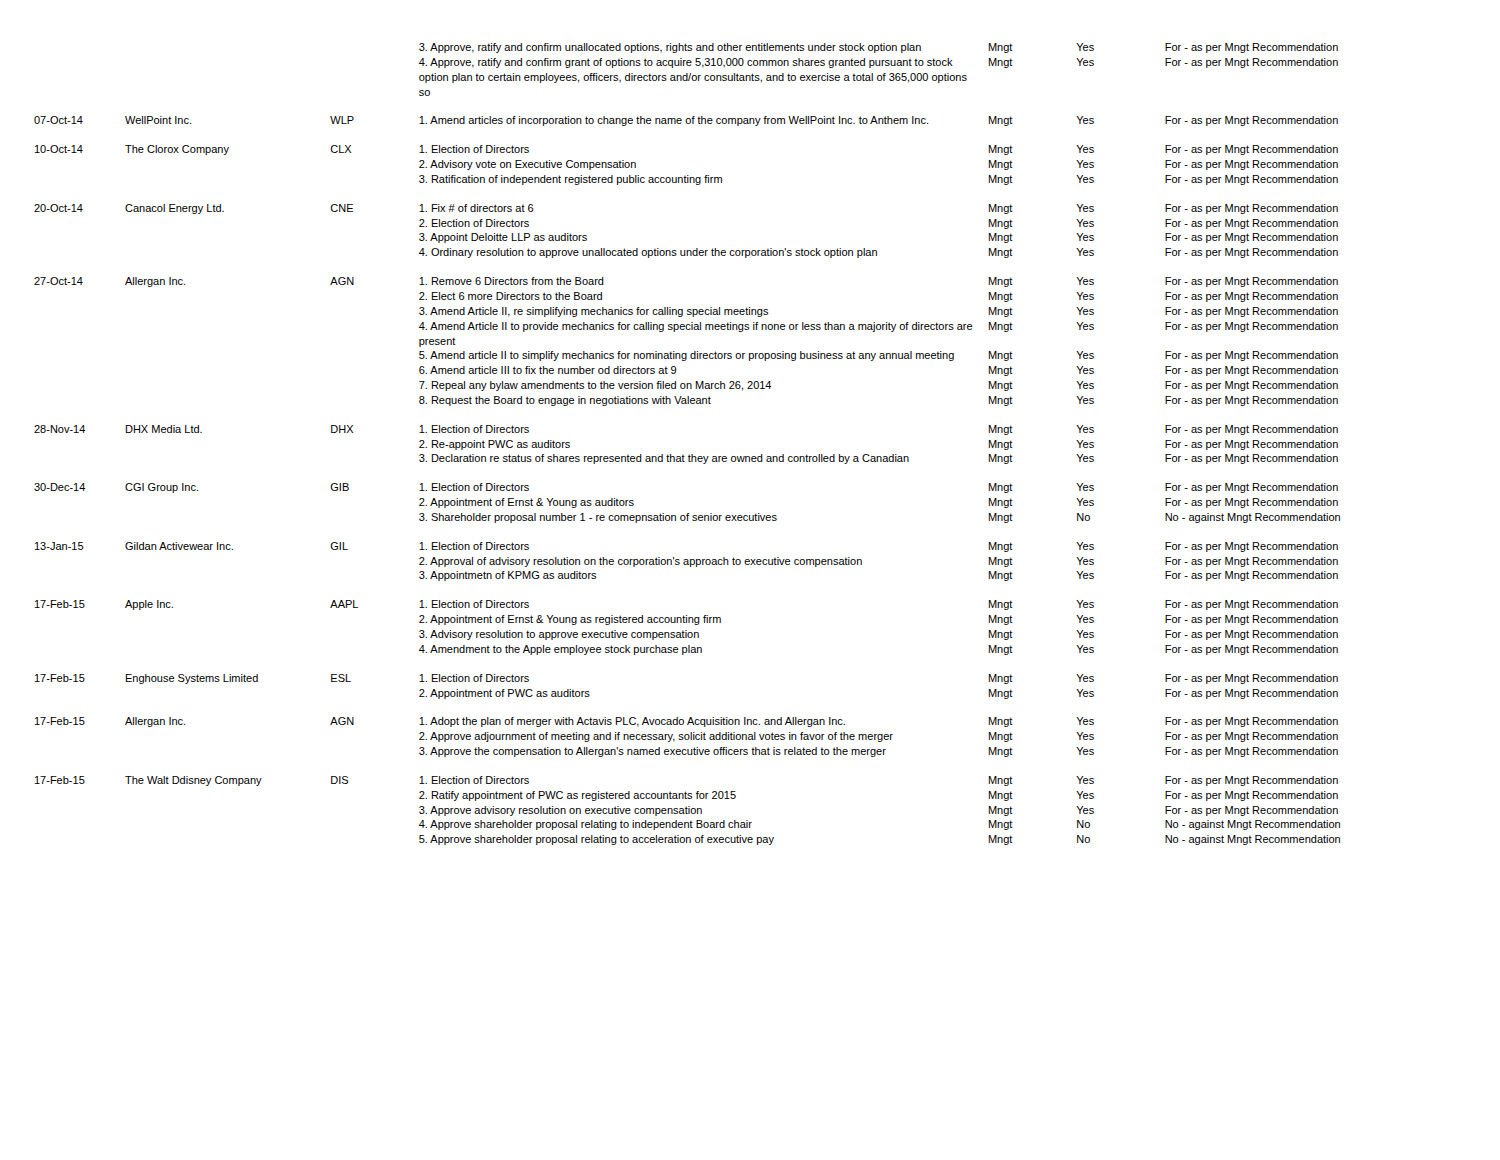| | | | 3. Approve, ratify and confirm unallocated options, rights and other entitlements under stock option plan | Mngt | Yes | For - as per Mngt Recommendation |
| | | | 4. Approve, ratify and confirm grant of options to acquire 5,310,000 common shares granted pursuant to stock option plan to certain employees, officers, directors and/or consultants, and to exercise a total of 365,000 options so | Mngt | Yes | For - as per Mngt Recommendation |
| 07-Oct-14 | WellPoint Inc. | WLP | 1. Amend articles of incorporation to change the name of the company from WellPoint Inc. to Anthem Inc. | Mngt | Yes | For - as per Mngt Recommendation |
| 10-Oct-14 | The Clorox Company | CLX | 1. Election of Directors | Mngt | Yes | For - as per Mngt Recommendation |
| | | | 2. Advisory vote on Executive Compensation | Mngt | Yes | For - as per Mngt Recommendation |
| | | | 3. Ratification of independent registered public accounting firm | Mngt | Yes | For - as per Mngt Recommendation |
| 20-Oct-14 | Canacol Energy Ltd. | CNE | 1. Fix # of directors at 6 | Mngt | Yes | For - as per Mngt Recommendation |
| | | | 2. Election of Directors | Mngt | Yes | For - as per Mngt Recommendation |
| | | | 3. Appoint Deloitte LLP as auditors | Mngt | Yes | For - as per Mngt Recommendation |
| | | | 4. Ordinary resolution to approve unallocated options under the corporation's stock option plan | Mngt | Yes | For - as per Mngt Recommendation |
| 27-Oct-14 | Allergan Inc. | AGN | 1. Remove 6 Directors from the Board | Mngt | Yes | For - as per Mngt Recommendation |
| | | | 2. Elect 6 more Directors to the Board | Mngt | Yes | For - as per Mngt Recommendation |
| | | | 3. Amend Article II, re simplifying mechanics for calling special meetings | Mngt | Yes | For - as per Mngt Recommendation |
| | | | 4. Amend Article II to provide mechanics for calling special meetings if none or less than a majority of directors are present | Mngt | Yes | For - as per Mngt Recommendation |
| | | | 5. Amend article II to simplify mechanics for nominating directors or proposing business at any annual meeting | Mngt | Yes | For - as per Mngt Recommendation |
| | | | 6. Amend article III to fix the number od directors at 9 | Mngt | Yes | For - as per Mngt Recommendation |
| | | | 7. Repeal any bylaw amendments to the version filed on March 26, 2014 | Mngt | Yes | For - as per Mngt Recommendation |
| | | | 8. Request the Board to engage in negotiations with Valeant | Mngt | Yes | For - as per Mngt Recommendation |
| 28-Nov-14 | DHX Media Ltd. | DHX | 1. Election of Directors | Mngt | Yes | For - as per Mngt Recommendation |
| | | | 2. Re-appoint PWC as auditors | Mngt | Yes | For - as per Mngt Recommendation |
| | | | 3. Declaration re status of shares represented and that they are owned and controlled by a Canadian | Mngt | Yes | For - as per Mngt Recommendation |
| 30-Dec-14 | CGI Group Inc. | GIB | 1. Election of Directors | Mngt | Yes | For - as per Mngt Recommendation |
| | | | 2. Appointment of Ernst & Young as auditors | Mngt | Yes | For - as per Mngt Recommendation |
| | | | 3. Shareholder proposal number 1 - re comepnsation of senior executives | Mngt | No | No - against Mngt Recommendation |
| 13-Jan-15 | Gildan Activewear Inc. | GIL | 1. Election of Directors | Mngt | Yes | For - as per Mngt Recommendation |
| | | | 2. Approval of advisory resolution on the corporation's approach to executive compensation | Mngt | Yes | For - as per Mngt Recommendation |
| | | | 3. Appointmetn of KPMG as auditors | Mngt | Yes | For - as per Mngt Recommendation |
| 17-Feb-15 | Apple Inc. | AAPL | 1. Election of Directors | Mngt | Yes | For - as per Mngt Recommendation |
| | | | 2. Appointment of Ernst & Young as registered accounting firm | Mngt | Yes | For - as per Mngt Recommendation |
| | | | 3. Advisory resolution to approve executive compensation | Mngt | Yes | For - as per Mngt Recommendation |
| | | | 4. Amendment to the Apple employee stock purchase plan | Mngt | Yes | For - as per Mngt Recommendation |
| 17-Feb-15 | Enghouse Systems Limited | ESL | 1. Election of Directors | Mngt | Yes | For - as per Mngt Recommendation |
| | | | 2. Appointment of PWC as auditors | Mngt | Yes | For - as per Mngt Recommendation |
| 17-Feb-15 | Allergan Inc. | AGN | 1. Adopt the plan of merger with Actavis PLC, Avocado Acquisition Inc. and Allergan Inc. | Mngt | Yes | For - as per Mngt Recommendation |
| | | | 2. Approve adjournment of meeting and if necessary, solicit additional votes in favor of the merger | Mngt | Yes | For - as per Mngt Recommendation |
| | | | 3. Approve the compensation to Allergan's named executive officers that is related to the merger | Mngt | Yes | For - as per Mngt Recommendation |
| 17-Feb-15 | The Walt Ddisney Company | DIS | 1. Election of Directors | Mngt | Yes | For - as per Mngt Recommendation |
| | | | 2. Ratify appointment of PWC as registered accountants for 2015 | Mngt | Yes | For - as per Mngt Recommendation |
| | | | 3. Approve advisory resolution on executive compensation | Mngt | Yes | For - as per Mngt Recommendation |
| | | | 4. Approve shareholder proposal relating to independent Board chair | Mngt | No | No - against Mngt Recommendation |
| | | | 5. Approve shareholder proposal relating to acceleration of executive pay | Mngt | No | No - against Mngt Recommendation |